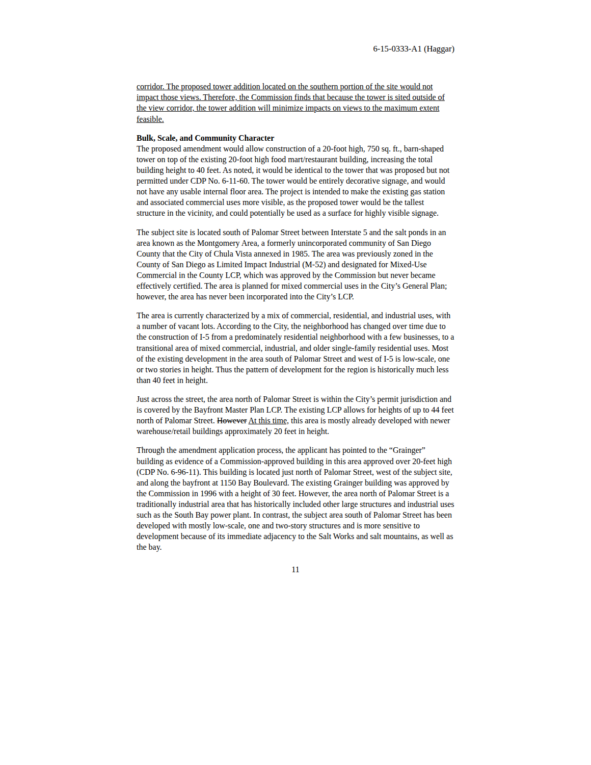6-15-0333-A1 (Haggar)
corridor. The proposed tower addition located on the southern portion of the site would not impact those views. Therefore, the Commission finds that because the tower is sited outside of the view corridor, the tower addition will minimize impacts on views to the maximum extent feasible.
Bulk, Scale, and Community Character
The proposed amendment would allow construction of a 20-foot high, 750 sq. ft., barn-shaped tower on top of the existing 20-foot high food mart/restaurant building, increasing the total building height to 40 feet. As noted, it would be identical to the tower that was proposed but not permitted under CDP No. 6-11-60. The tower would be entirely decorative signage, and would not have any usable internal floor area. The project is intended to make the existing gas station and associated commercial uses more visible, as the proposed tower would be the tallest structure in the vicinity, and could potentially be used as a surface for highly visible signage.
The subject site is located south of Palomar Street between Interstate 5 and the salt ponds in an area known as the Montgomery Area, a formerly unincorporated community of San Diego County that the City of Chula Vista annexed in 1985. The area was previously zoned in the County of San Diego as Limited Impact Industrial (M-52) and designated for Mixed-Use Commercial in the County LCP, which was approved by the Commission but never became effectively certified. The area is planned for mixed commercial uses in the City’s General Plan; however, the area has never been incorporated into the City’s LCP.
The area is currently characterized by a mix of commercial, residential, and industrial uses, with a number of vacant lots. According to the City, the neighborhood has changed over time due to the construction of I-5 from a predominately residential neighborhood with a few businesses, to a transitional area of mixed commercial, industrial, and older single-family residential uses. Most of the existing development in the area south of Palomar Street and west of I-5 is low-scale, one or two stories in height. Thus the pattern of development for the region is historically much less than 40 feet in height.
Just across the street, the area north of Palomar Street is within the City’s permit jurisdiction and is covered by the Bayfront Master Plan LCP. The existing LCP allows for heights of up to 44 feet north of Palomar Street. However At this time, this area is mostly already developed with newer warehouse/retail buildings approximately 20 feet in height.
Through the amendment application process, the applicant has pointed to the “Grainger” building as evidence of a Commission-approved building in this area approved over 20-feet high (CDP No. 6-96-11). This building is located just north of Palomar Street, west of the subject site, and along the bayfront at 1150 Bay Boulevard. The existing Grainger building was approved by the Commission in 1996 with a height of 30 feet. However, the area north of Palomar Street is a traditionally industrial area that has historically included other large structures and industrial uses such as the South Bay power plant. In contrast, the subject area south of Palomar Street has been developed with mostly low-scale, one and two-story structures and is more sensitive to development because of its immediate adjacency to the Salt Works and salt mountains, as well as the bay.
11